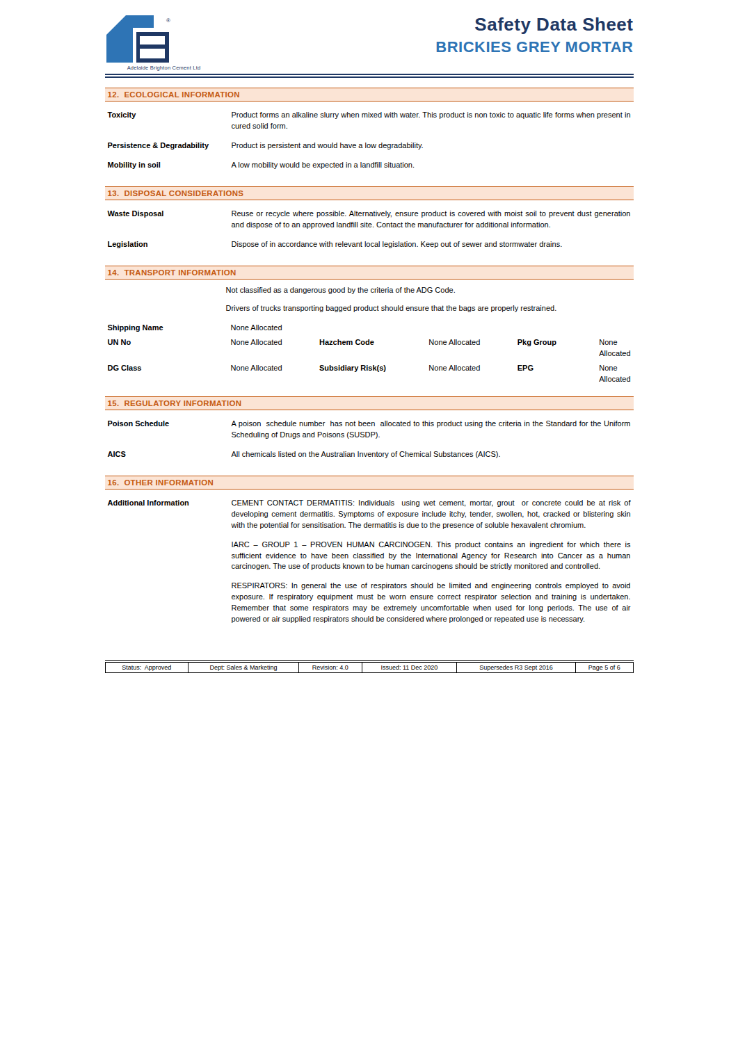®
Adelaide Brighton Cement Ltd
Safety Data Sheet
BRICKIES GREY MORTAR
12. ECOLOGICAL INFORMATION
| Toxicity | Product forms an alkaline slurry when mixed with water. This product is non toxic to aquatic life forms when present in cured solid form. |
| Persistence & Degradability | Product is persistent and would have a low degradability. |
| Mobility in soil | A low mobility would be expected in a landfill situation. |
13. DISPOSAL CONSIDERATIONS
| Waste Disposal | Reuse or recycle where possible. Alternatively, ensure product is covered with moist soil to prevent dust generation and dispose of to an approved landfill site. Contact the manufacturer for additional information. |
| Legislation | Dispose of in accordance with relevant local legislation. Keep out of sewer and stormwater drains. |
14. TRANSPORT INFORMATION
Not classified as a dangerous good by the criteria of the ADG Code.
Drivers of trucks transporting bagged product should ensure that the bags are properly restrained.
| Shipping Name | None Allocated | | | | |
| UN No | None Allocated | Hazchem Code | None Allocated | Pkg Group | None Allocated |
| DG Class | None Allocated | Subsidiary Risk(s) | None Allocated | EPG | None Allocated |
15. REGULATORY INFORMATION
| Poison Schedule | A poison schedule number has not been allocated to this product using the criteria in the Standard for the Uniform Scheduling of Drugs and Poisons (SUSDP). |
| AICS | All chemicals listed on the Australian Inventory of Chemical Substances (AICS). |
16. OTHER INFORMATION
| Additional Information | CEMENT CONTACT DERMATITIS: Individuals using wet cement, mortar, grout or concrete could be at risk of developing cement dermatitis. Symptoms of exposure include itchy, tender, swollen, hot, cracked or blistering skin with the potential for sensitisation. The dermatitis is due to the presence of soluble hexavalent chromium. IARC – GROUP 1 – PROVEN HUMAN CARCINOGEN. This product contains an ingredient for which there is sufficient evidence to have been classified by the International Agency for Research into Cancer as a human carcinogen. The use of products known to be human carcinogens should be strictly monitored and controlled. RESPIRATORS: In general the use of respirators should be limited and engineering controls employed to avoid exposure. If respiratory equipment must be worn ensure correct respirator selection and training is undertaken. Remember that some respirators may be extremely uncomfortable when used for long periods. The use of air powered or air supplied respirators should be considered where prolonged or repeated use is necessary. |
| Status: Approved | Dept: Sales & Marketing | Revision: 4.0 | Issued: 11 Dec 2020 | Supersedes R3 Sept 2016 | Page 5 of 6 |